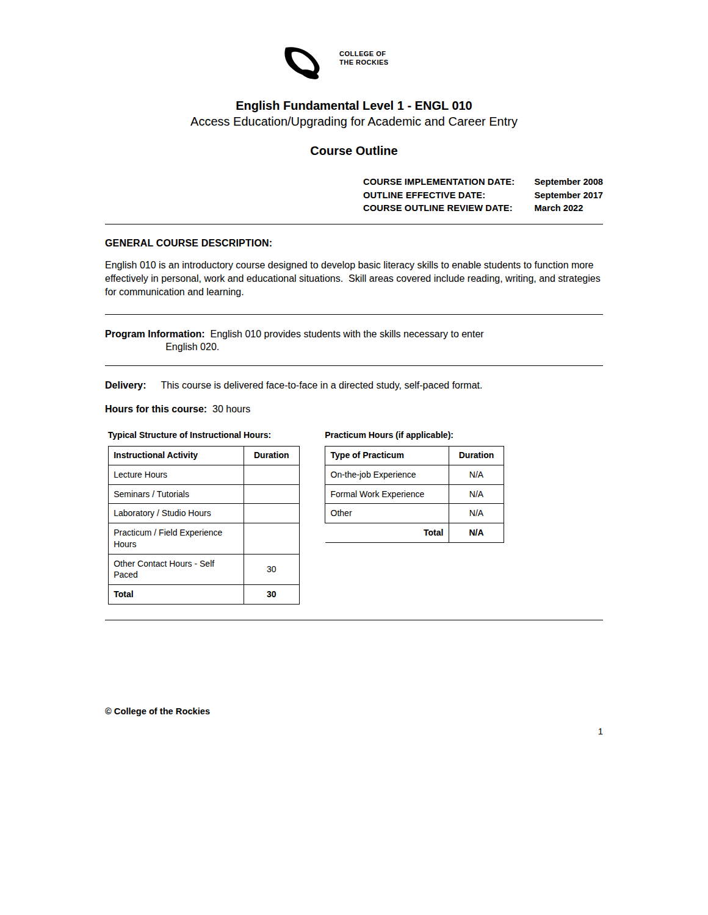COLLEGE OF THE ROCKIES
English Fundamental Level 1 - ENGL 010 Access Education/Upgrading for Academic and Career Entry
Course Outline
| COURSE IMPLEMENTATION DATE: | September 2008 |
| OUTLINE EFFECTIVE DATE: | September 2017 |
| COURSE OUTLINE REVIEW DATE: | March 2022 |
GENERAL COURSE DESCRIPTION:
English 010 is an introductory course designed to develop basic literacy skills to enable students to function more effectively in personal, work and educational situations. Skill areas covered include reading, writing, and strategies for communication and learning.
Program Information: English 010 provides students with the skills necessary to enter English 020.
Delivery: This course is delivered face-to-face in a directed study, self-paced format.
Hours for this course: 30 hours
Typical Structure of Instructional Hours:
| Instructional Activity | Duration |
| --- | --- |
| Lecture Hours | |
| Seminars / Tutorials | |
| Laboratory / Studio Hours | |
| Practicum / Field Experience Hours | |
| Other Contact Hours - Self Paced | 30 |
| Total | 30 |
Practicum Hours (if applicable):
| Type of Practicum | Duration |
| --- | --- |
| On-the-job Experience | N/A |
| Formal Work Experience | N/A |
| Other | N/A |
| Total | N/A |
© College of the Rockies
1